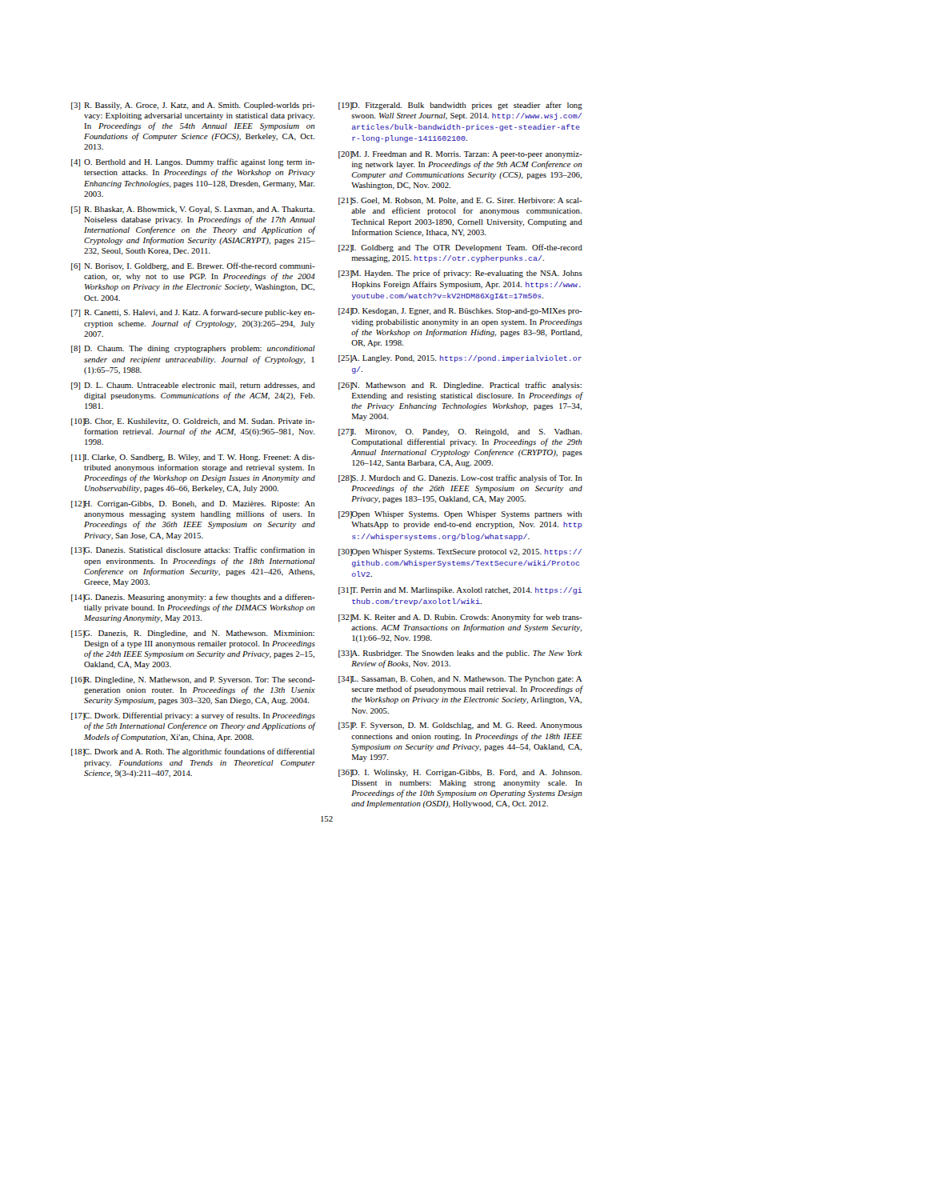[3] R. Bassily, A. Groce, J. Katz, and A. Smith. Coupled-worlds privacy: Exploiting adversarial uncertainty in statistical data privacy. In Proceedings of the 54th Annual IEEE Symposium on Foundations of Computer Science (FOCS), Berkeley, CA, Oct. 2013.
[4] O. Berthold and H. Langos. Dummy traffic against long term intersection attacks. In Proceedings of the Workshop on Privacy Enhancing Technologies, pages 110–128, Dresden, Germany, Mar. 2003.
[5] R. Bhaskar, A. Bhowmick, V. Goyal, S. Laxman, and A. Thakurta. Noiseless database privacy. In Proceedings of the 17th Annual International Conference on the Theory and Application of Cryptology and Information Security (ASIACRYPT), pages 215–232, Seoul, South Korea, Dec. 2011.
[6] N. Borisov, I. Goldberg, and E. Brewer. Off-the-record communication, or, why not to use PGP. In Proceedings of the 2004 Workshop on Privacy in the Electronic Society, Washington, DC, Oct. 2004.
[7] R. Canetti, S. Halevi, and J. Katz. A forward-secure public-key encryption scheme. Journal of Cryptology, 20(3):265–294, July 2007.
[8] D. Chaum. The dining cryptographers problem: unconditional sender and recipient untraceability. Journal of Cryptology, 1 (1):65–75, 1988.
[9] D. L. Chaum. Untraceable electronic mail, return addresses, and digital pseudonyms. Communications of the ACM, 24(2), Feb. 1981.
[10] B. Chor, E. Kushilevitz, O. Goldreich, and M. Sudan. Private information retrieval. Journal of the ACM, 45(6):965–981, Nov. 1998.
[11] I. Clarke, O. Sandberg, B. Wiley, and T. W. Hong. Freenet: A distributed anonymous information storage and retrieval system. In Proceedings of the Workshop on Design Issues in Anonymity and Unobservability, pages 46–66, Berkeley, CA, July 2000.
[12] H. Corrigan-Gibbs, D. Boneh, and D. Mazières. Riposte: An anonymous messaging system handling millions of users. In Proceedings of the 36th IEEE Symposium on Security and Privacy, San Jose, CA, May 2015.
[13] G. Danezis. Statistical disclosure attacks: Traffic confirmation in open environments. In Proceedings of the 18th International Conference on Information Security, pages 421–426, Athens, Greece, May 2003.
[14] G. Danezis. Measuring anonymity: a few thoughts and a differentially private bound. In Proceedings of the DIMACS Workshop on Measuring Anonymity, May 2013.
[15] G. Danezis, R. Dingledine, and N. Mathewson. Mixminion: Design of a type III anonymous remailer protocol. In Proceedings of the 24th IEEE Symposium on Security and Privacy, pages 2–15, Oakland, CA, May 2003.
[16] R. Dingledine, N. Mathewson, and P. Syverson. Tor: The second-generation onion router. In Proceedings of the 13th Usenix Security Symposium, pages 303–320, San Diego, CA, Aug. 2004.
[17] C. Dwork. Differential privacy: a survey of results. In Proceedings of the 5th International Conference on Theory and Applications of Models of Computation, Xi'an, China, Apr. 2008.
[18] C. Dwork and A. Roth. The algorithmic foundations of differential privacy. Foundations and Trends in Theoretical Computer Science, 9(3-4):211–407, 2014.
[19] D. Fitzgerald. Bulk bandwidth prices get steadier after long swoon. Wall Street Journal, Sept. 2014. http://www.wsj.com/articles/bulk-bandwidth-prices-get-steadier-after-long-plunge-1411602100.
[20] M. J. Freedman and R. Morris. Tarzan: A peer-to-peer anonymizing network layer. In Proceedings of the 9th ACM Conference on Computer and Communications Security (CCS), pages 193–206, Washington, DC, Nov. 2002.
[21] S. Goel, M. Robson, M. Polte, and E. G. Sirer. Herbivore: A scalable and efficient protocol for anonymous communication. Technical Report 2003-1890, Cornell University, Computing and Information Science, Ithaca, NY, 2003.
[22] I. Goldberg and The OTR Development Team. Off-the-record messaging, 2015. https://otr.cypherpunks.ca/.
[23] M. Hayden. The price of privacy: Re-evaluating the NSA. Johns Hopkins Foreign Affairs Symposium, Apr. 2014. https://www.youtube.com/watch?v=kV2HDM86XgI&t=17m50s.
[24] D. Kesdogan, J. Egner, and R. Büschkes. Stop-and-go-MIXes providing probabilistic anonymity in an open system. In Proceedings of the Workshop on Information Hiding, pages 83–98, Portland, OR, Apr. 1998.
[25] A. Langley. Pond, 2015. https://pond.imperialviolet.org/.
[26] N. Mathewson and R. Dingledine. Practical traffic analysis: Extending and resisting statistical disclosure. In Proceedings of the Privacy Enhancing Technologies Workshop, pages 17–34, May 2004.
[27] I. Mironov, O. Pandey, O. Reingold, and S. Vadhan. Computational differential privacy. In Proceedings of the 29th Annual International Cryptology Conference (CRYPTO), pages 126–142, Santa Barbara, CA, Aug. 2009.
[28] S. J. Murdoch and G. Danezis. Low-cost traffic analysis of Tor. In Proceedings of the 26th IEEE Symposium on Security and Privacy, pages 183–195, Oakland, CA, May 2005.
[29] Open Whisper Systems. Open Whisper Systems partners with WhatsApp to provide end-to-end encryption, Nov. 2014. https://whispersystems.org/blog/whatsapp/.
[30] Open Whisper Systems. TextSecure protocol v2, 2015. https://github.com/WhisperSystems/TextSecure/wiki/ProtocolV2.
[31] T. Perrin and M. Marlinspike. Axolotl ratchet, 2014. https://github.com/trevp/axolotl/wiki.
[32] M. K. Reiter and A. D. Rubin. Crowds: Anonymity for web transactions. ACM Transactions on Information and System Security, 1(1):66–92, Nov. 1998.
[33] A. Rusbridger. The Snowden leaks and the public. The New York Review of Books, Nov. 2013.
[34] L. Sassaman, B. Cohen, and N. Mathewson. The Pynchon gate: A secure method of pseudonymous mail retrieval. In Proceedings of the Workshop on Privacy in the Electronic Society, Arlington, VA, Nov. 2005.
[35] P. F. Syverson, D. M. Goldschlag, and M. G. Reed. Anonymous connections and onion routing. In Proceedings of the 18th IEEE Symposium on Security and Privacy, pages 44–54, Oakland, CA, May 1997.
[36] D. I. Wolinsky, H. Corrigan-Gibbs, B. Ford, and A. Johnson. Dissent in numbers: Making strong anonymity scale. In Proceedings of the 10th Symposium on Operating Systems Design and Implementation (OSDI), Hollywood, CA, Oct. 2012.
152